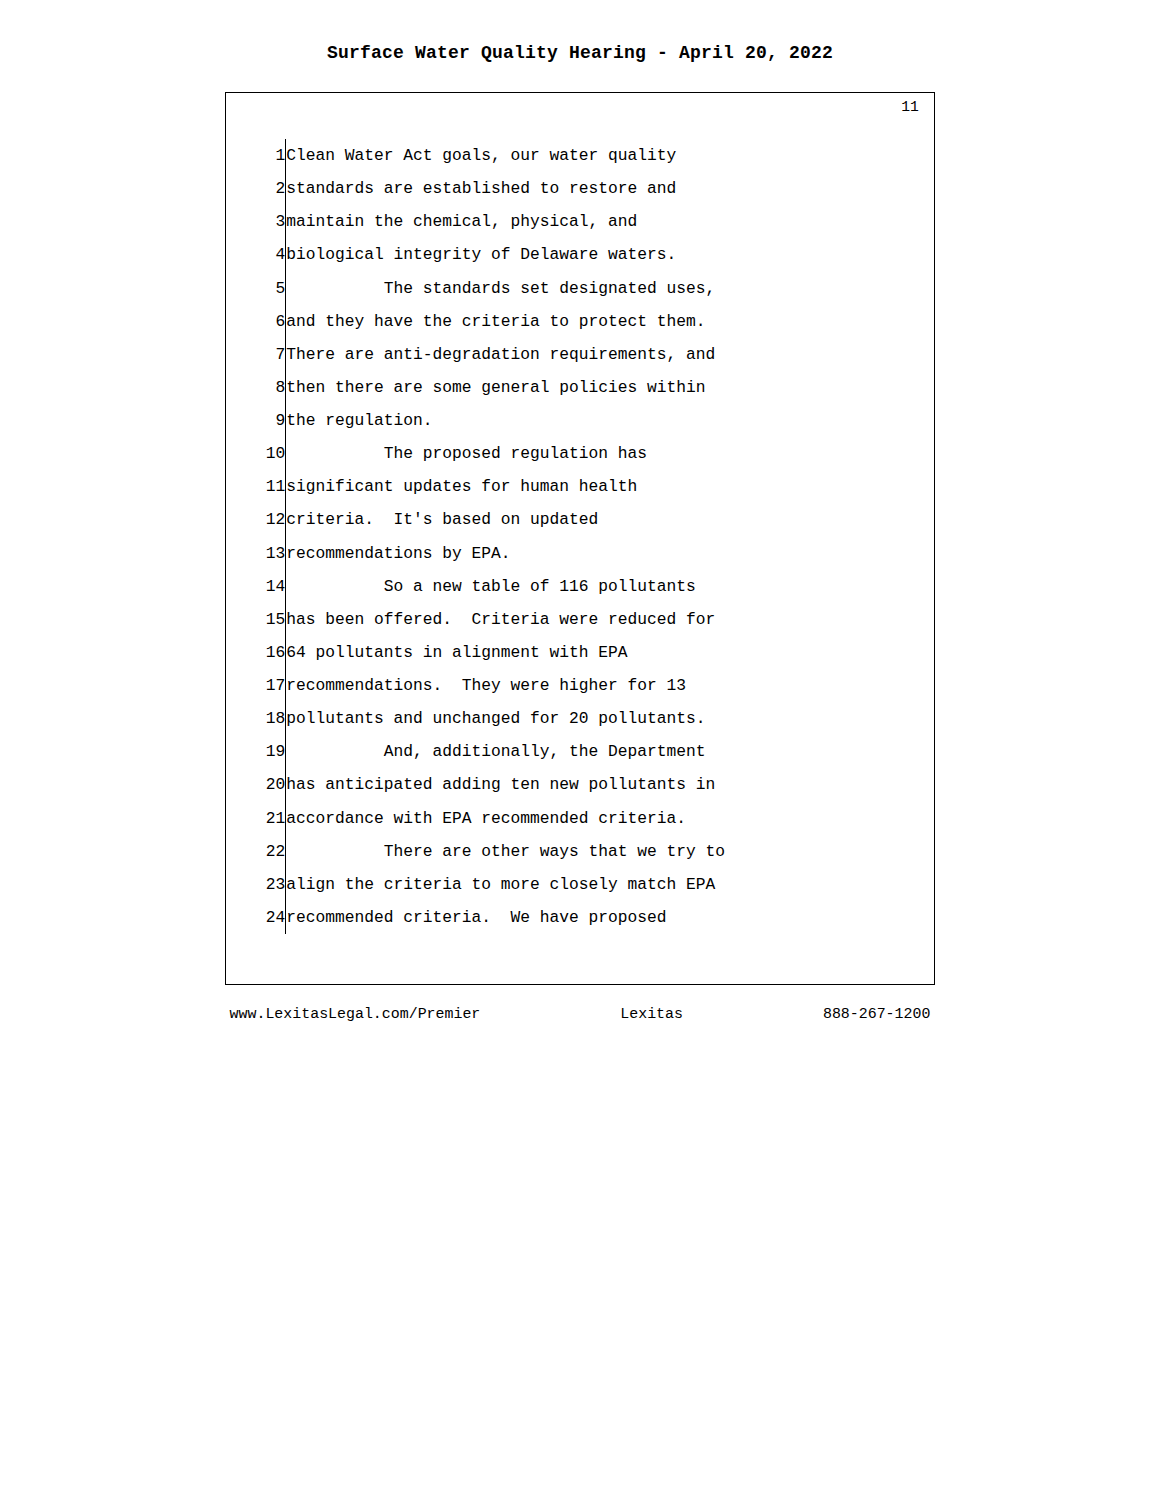Surface Water Quality Hearing - April 20, 2022
11
| 1 | Clean Water Act goals, our water quality |
| 2 | standards are established to restore and |
| 3 | maintain the chemical, physical, and |
| 4 | biological integrity of Delaware waters. |
| 5 | The standards set designated uses, |
| 6 | and they have the criteria to protect them. |
| 7 | There are anti-degradation requirements, and |
| 8 | then there are some general policies within |
| 9 | the regulation. |
| 10 | The proposed regulation has |
| 11 | significant updates for human health |
| 12 | criteria. It's based on updated |
| 13 | recommendations by EPA. |
| 14 | So a new table of 116 pollutants |
| 15 | has been offered. Criteria were reduced for |
| 16 | 64 pollutants in alignment with EPA |
| 17 | recommendations. They were higher for 13 |
| 18 | pollutants and unchanged for 20 pollutants. |
| 19 | And, additionally, the Department |
| 20 | has anticipated adding ten new pollutants in |
| 21 | accordance with EPA recommended criteria. |
| 22 | There are other ways that we try to |
| 23 | align the criteria to more closely match EPA |
| 24 | recommended criteria. We have proposed |
www.LexitasLegal.com/Premier Lexitas 888-267-1200